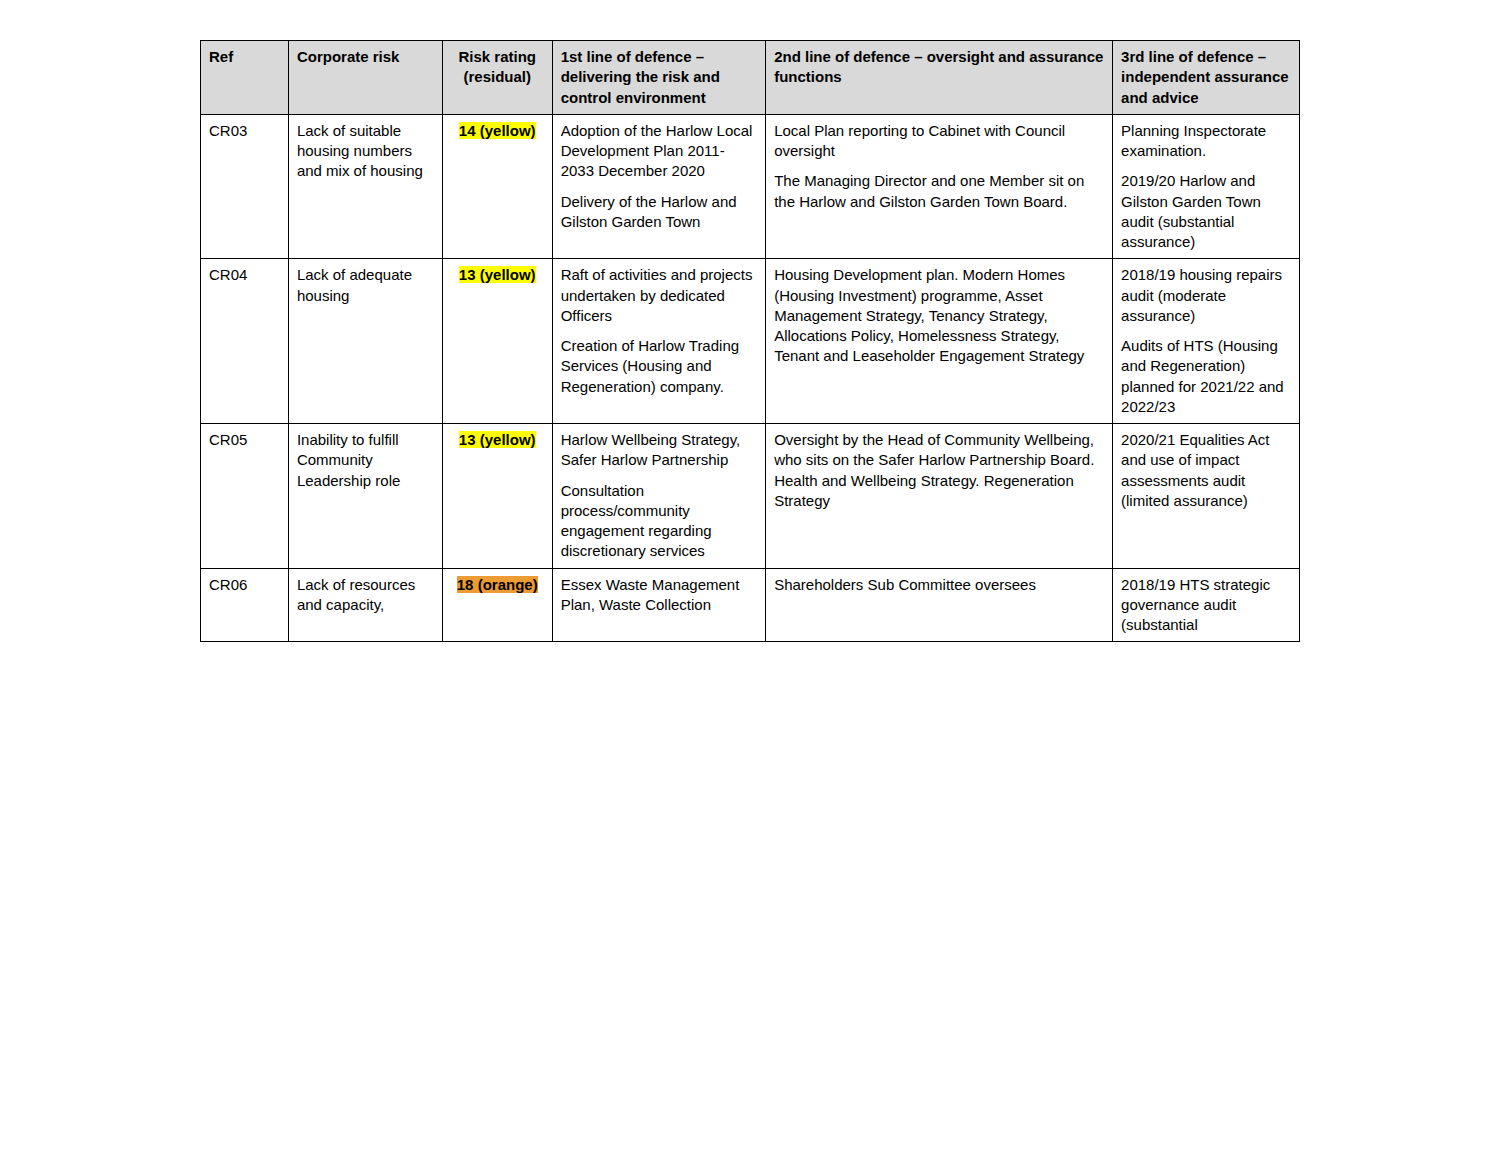| Ref | Corporate risk | Risk rating (residual) | 1st line of defence – delivering the risk and control environment | 2nd line of defence – oversight and assurance functions | 3rd line of defence – independent assurance and advice |
| --- | --- | --- | --- | --- | --- |
| CR03 | Lack of suitable housing numbers and mix of housing | 14 (yellow) | Adoption of the Harlow Local Development Plan 2011-2033 December 2020 Delivery of the Harlow and Gilston Garden Town | Local Plan reporting to Cabinet with Council oversight The Managing Director and one Member sit on the Harlow and Gilston Garden Town Board. | Planning Inspectorate examination. 2019/20 Harlow and Gilston Garden Town audit (substantial assurance) |
| CR04 | Lack of adequate housing | 13 (yellow) | Raft of activities and projects undertaken by dedicated Officers Creation of Harlow Trading Services (Housing and Regeneration) company. | Housing Development plan. Modern Homes (Housing Investment) programme, Asset Management Strategy, Tenancy Strategy, Allocations Policy, Homelessness Strategy, Tenant and Leaseholder Engagement Strategy | 2018/19 housing repairs audit (moderate assurance) Audits of HTS (Housing and Regeneration) planned for 2021/22 and 2022/23 |
| CR05 | Inability to fulfill Community Leadership role | 13 (yellow) | Harlow Wellbeing Strategy, Safer Harlow Partnership Consultation process/community engagement regarding discretionary services | Oversight by the Head of Community Wellbeing, who sits on the Safer Harlow Partnership Board. Health and Wellbeing Strategy. Regeneration Strategy | 2020/21 Equalities Act and use of impact assessments audit (limited assurance) |
| CR06 | Lack of resources and capacity, | 18 (orange) | Essex Waste Management Plan, Waste Collection | Shareholders Sub Committee oversees | 2018/19 HTS strategic governance audit (substantial |